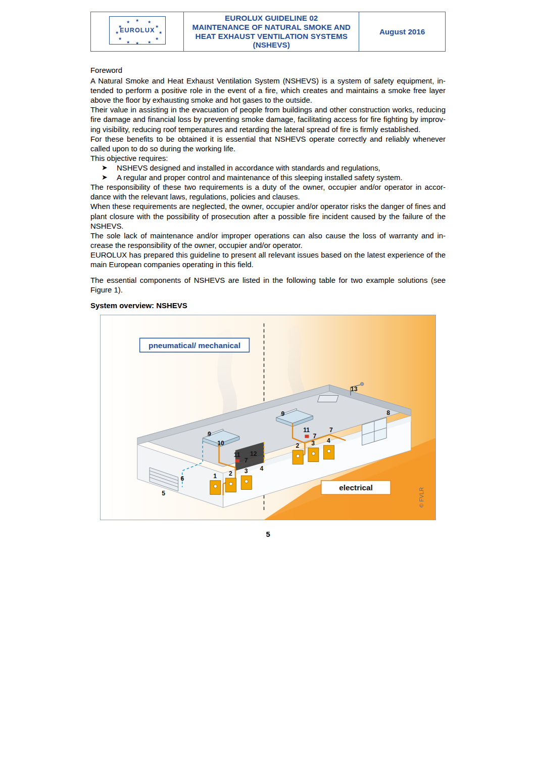| ★ ★ ★ ★ ★ ★ ★ ★ ★ ★ ★ ★ EUROLUX | EUROLUX GUIDELINE 02 MAINTENANCE OF NATURAL SMOKE AND HEAT EXHAUST VENTILATION SYSTEMS (NSHEVS) | August 2016 |
Foreword
A Natural Smoke and Heat Exhaust Ventilation System (NSHEVS) is a system of safety equipment, intended to perform a positive role in the event of a fire, which creates and maintains a smoke free layer above the floor by exhausting smoke and hot gases to the outside.
Their value in assisting in the evacuation of people from buildings and other construction works, reducing fire damage and financial loss by preventing smoke damage, facilitating access for fire fighting by improving visibility, reducing roof temperatures and retarding the lateral spread of fire is firmly established.
For these benefits to be obtained it is essential that NSHEVS operate correctly and reliably whenever called upon to do so during the working life.
This objective requires:
NSHEVS designed and installed in accordance with standards and regulations,
A regular and proper control and maintenance of this sleeping installed safety system.
The responsibility of these two requirements is a duty of the owner, occupier and/or operator in accordance with the relevant laws, regulations, policies and clauses.
When these requirements are neglected, the owner, occupier and/or operator risks the danger of fines and plant closure with the possibility of prosecution after a possible fire incident caused by the failure of the NSHEVS.
The sole lack of maintenance and/or improper operations can also cause the loss of warranty and increase the responsibility of the owner, occupier and/or operator.
EUROLUX has prepared this guideline to present all relevant issues based on the latest experience of the main European companies operating in this field.
The essential components of NSHEVS are listed in the following table for two example solutions (see Figure 1).
System overview: NSHEVS
1 2 3 4 5 6 7 7 7 8 9 9 10 11 11 12 13 2 3 4 pneumatical/ mechanical electrical © FVLR
5